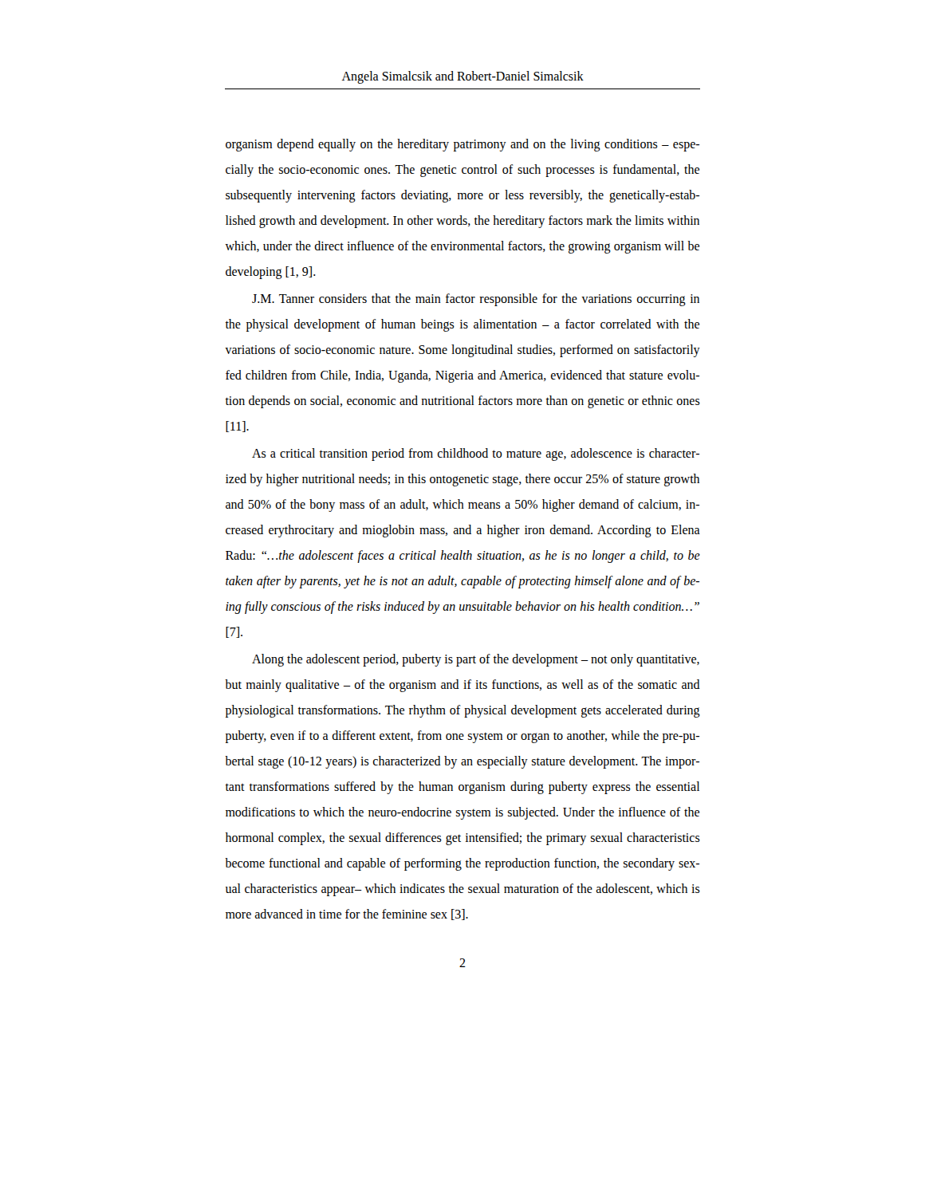Angela Simalcsik and Robert-Daniel Simalcsik
organism depend equally on the hereditary patrimony and on the living conditions – especially the socio-economic ones. The genetic control of such processes is fundamental, the subsequently intervening factors deviating, more or less reversibly, the genetically-established growth and development. In other words, the hereditary factors mark the limits within which, under the direct influence of the environmental factors, the growing organism will be developing [1, 9].
J.M. Tanner considers that the main factor responsible for the variations occurring in the physical development of human beings is alimentation – a factor correlated with the variations of socio-economic nature. Some longitudinal studies, performed on satisfactorily fed children from Chile, India, Uganda, Nigeria and America, evidenced that stature evolution depends on social, economic and nutritional factors more than on genetic or ethnic ones [11].
As a critical transition period from childhood to mature age, adolescence is characterized by higher nutritional needs; in this ontogenetic stage, there occur 25% of stature growth and 50% of the bony mass of an adult, which means a 50% higher demand of calcium, increased erythrocitary and mioglobin mass, and a higher iron demand. According to Elena Radu: “…the adolescent faces a critical health situation, as he is no longer a child, to be taken after by parents, yet he is not an adult, capable of protecting himself alone and of being fully conscious of the risks induced by an unsuitable behavior on his health condition…” [7].
Along the adolescent period, puberty is part of the development – not only quantitative, but mainly qualitative – of the organism and if its functions, as well as of the somatic and physiological transformations. The rhythm of physical development gets accelerated during puberty, even if to a different extent, from one system or organ to another, while the pre-pubertal stage (10-12 years) is characterized by an especially stature development. The important transformations suffered by the human organism during puberty express the essential modifications to which the neuro-endocrine system is subjected. Under the influence of the hormonal complex, the sexual differences get intensified; the primary sexual characteristics become functional and capable of performing the reproduction function, the secondary sexual characteristics appear– which indicates the sexual maturation of the adolescent, which is more advanced in time for the feminine sex [3].
2